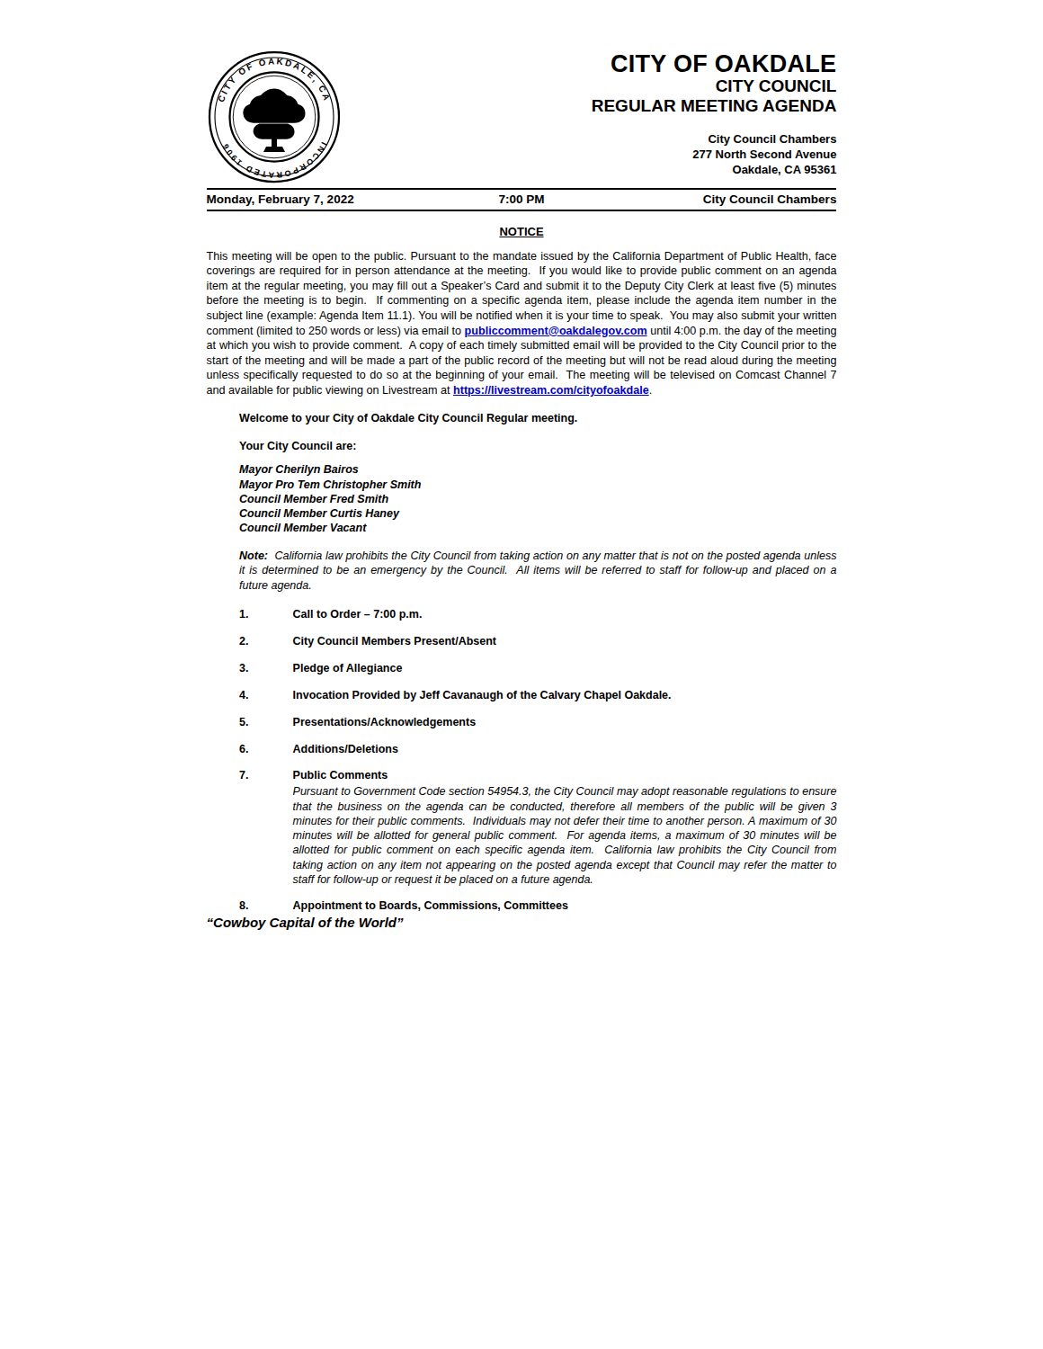CITY OF OAKDALE, CA INCORPORATED 1906
CITY OF OAKDALE
CITY COUNCIL
REGULAR MEETING AGENDA
City Council Chambers
277 North Second Avenue
Oakdale, CA 95361
Monday, February 7, 2022
7:00 PM
City Council Chambers
NOTICE
This meeting will be open to the public. Pursuant to the mandate issued by the California Department of Public Health, face coverings are required for in person attendance at the meeting. If you would like to provide public comment on an agenda item at the regular meeting, you may fill out a Speaker’s Card and submit it to the Deputy City Clerk at least five (5) minutes before the meeting is to begin. If commenting on a specific agenda item, please include the agenda item number in the subject line (example: Agenda Item 11.1). You will be notified when it is your time to speak. You may also submit your written comment (limited to 250 words or less) via email to publiccomment@oakdalegov.com until 4:00 p.m. the day of the meeting at which you wish to provide comment. A copy of each timely submitted email will be provided to the City Council prior to the start of the meeting and will be made a part of the public record of the meeting but will not be read aloud during the meeting unless specifically requested to do so at the beginning of your email. The meeting will be televised on Comcast Channel 7 and available for public viewing on Livestream at https://livestream.com/cityofoakdale.
Welcome to your City of Oakdale City Council Regular meeting.
Your City Council are:
Mayor Cherilyn Bairos
Mayor Pro Tem Christopher Smith
Council Member Fred Smith
Council Member Curtis Haney
Council Member Vacant
Note: California law prohibits the City Council from taking action on any matter that is not on the posted agenda unless it is determined to be an emergency by the Council. All items will be referred to staff for follow-up and placed on a future agenda.
1. Call to Order – 7:00 p.m.
2. City Council Members Present/Absent
3. Pledge of Allegiance
4. Invocation Provided by Jeff Cavanaugh of the Calvary Chapel Oakdale.
5. Presentations/Acknowledgements
6. Additions/Deletions
7. Public Comments
Pursuant to Government Code section 54954.3, the City Council may adopt reasonable regulations to ensure that the business on the agenda can be conducted, therefore all members of the public will be given 3 minutes for their public comments. Individuals may not defer their time to another person. A maximum of 30 minutes will be allotted for general public comment. For agenda items, a maximum of 30 minutes will be allotted for public comment on each specific agenda item. California law prohibits the City Council from taking action on any item not appearing on the posted agenda except that Council may refer the matter to staff for follow-up or request it be placed on a future agenda.
8. Appointment to Boards, Commissions, Committees
“Cowboy Capital of the World”